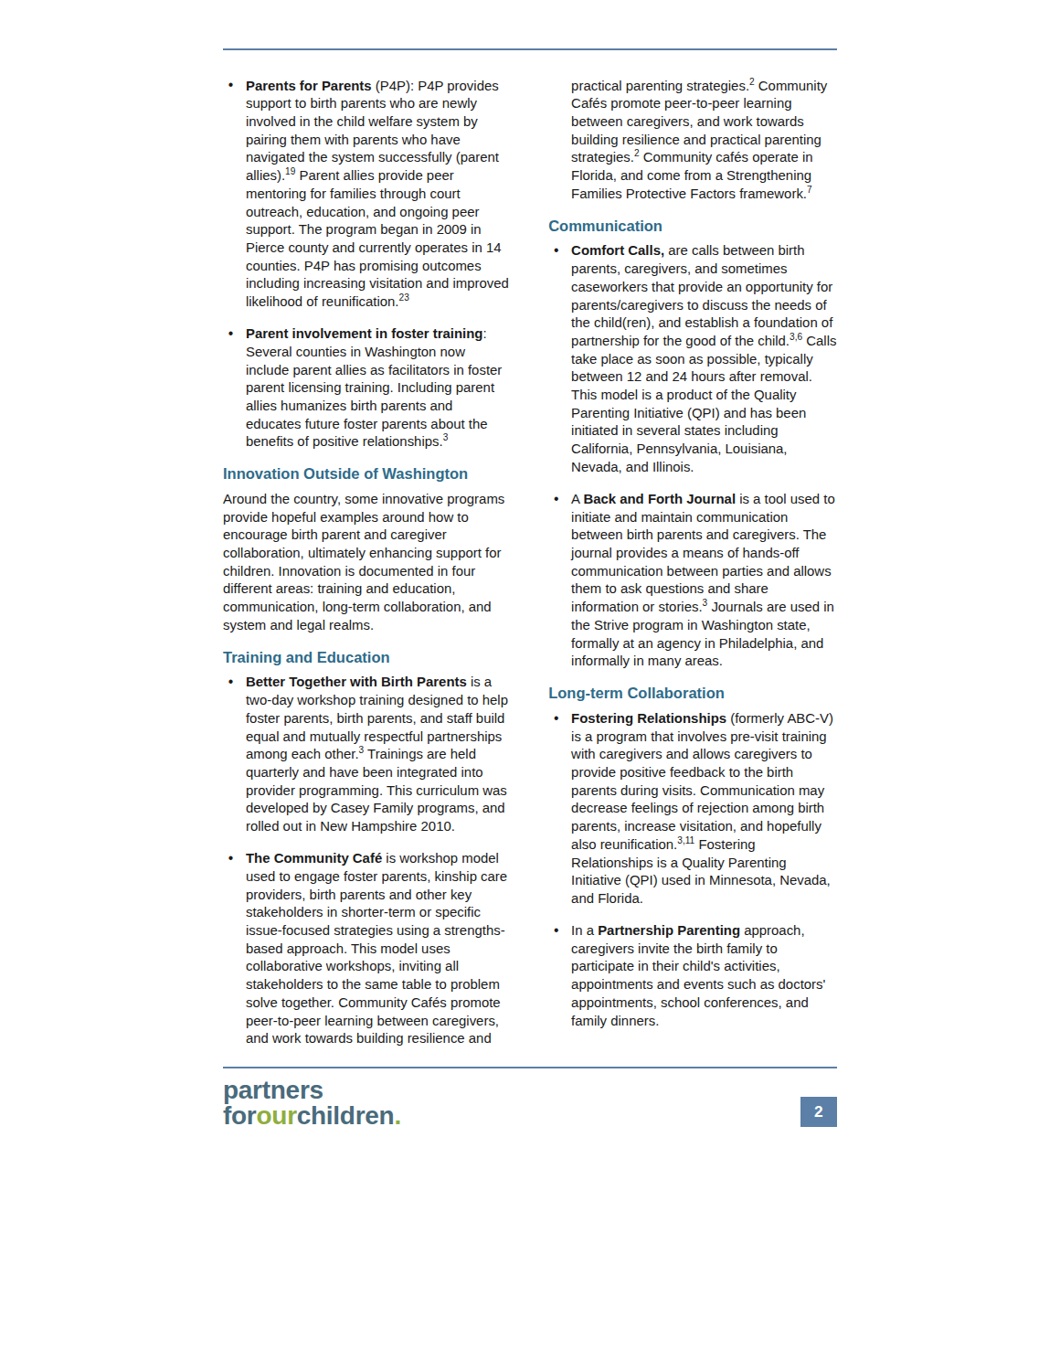Parents for Parents (P4P): P4P provides support to birth parents who are newly involved in the child welfare system by pairing them with parents who have navigated the system successfully (parent allies).19 Parent allies provide peer mentoring for families through court outreach, education, and ongoing peer support. The program began in 2009 in Pierce county and currently operates in 14 counties. P4P has promising outcomes including increasing visitation and improved likelihood of reunification.23
Parent involvement in foster training: Several counties in Washington now include parent allies as facilitators in foster parent licensing training. Including parent allies humanizes birth parents and educates future foster parents about the benefits of positive relationships.3
Innovation Outside of Washington
Around the country, some innovative programs provide hopeful examples around how to encourage birth parent and caregiver collaboration, ultimately enhancing support for children. Innovation is documented in four different areas: training and education, communication, long-term collaboration, and system and legal realms.
Training and Education
Better Together with Birth Parents is a two-day workshop training designed to help foster parents, birth parents, and staff build equal and mutually respectful partnerships among each other.3 Trainings are held quarterly and have been integrated into provider programming. This curriculum was developed by Casey Family programs, and rolled out in New Hampshire 2010.
The Community Café is workshop model used to engage foster parents, kinship care providers, birth parents and other key stakeholders in shorter-term or specific issue-focused strategies using a strengths-based approach. This model uses collaborative workshops, inviting all stakeholders to the same table to problem solve together. Community Cafés promote peer-to-peer learning between caregivers, and work towards building resilience and practical parenting strategies.2 Community Cafés promote peer-to-peer learning between caregivers, and work towards building resilience and practical parenting strategies.2 Community cafés operate in Florida, and come from a Strengthening Families Protective Factors framework.7
Communication
Comfort Calls, are calls between birth parents, caregivers, and sometimes caseworkers that provide an opportunity for parents/caregivers to discuss the needs of the child(ren), and establish a foundation of partnership for the good of the child.3,6 Calls take place as soon as possible, typically between 12 and 24 hours after removal. This model is a product of the Quality Parenting Initiative (QPI) and has been initiated in several states including California, Pennsylvania, Louisiana, Nevada, and Illinois.
A Back and Forth Journal is a tool used to initiate and maintain communication between birth parents and caregivers. The journal provides a means of hands-off communication between parties and allows them to ask questions and share information or stories.3 Journals are used in the Strive program in Washington state, formally at an agency in Philadelphia, and informally in many areas.
Long-term Collaboration
Fostering Relationships (formerly ABC-V) is a program that involves pre-visit training with caregivers and allows caregivers to provide positive feedback to the birth parents during visits. Communication may decrease feelings of rejection among birth parents, increase visitation, and hopefully also reunification.3,11 Fostering Relationships is a Quality Parenting Initiative (QPI) used in Minnesota, Nevada, and Florida.
In a Partnership Parenting approach, caregivers invite the birth family to participate in their child's activities, appointments and events such as doctors' appointments, school conferences, and family dinners.
partners
for our children.
2